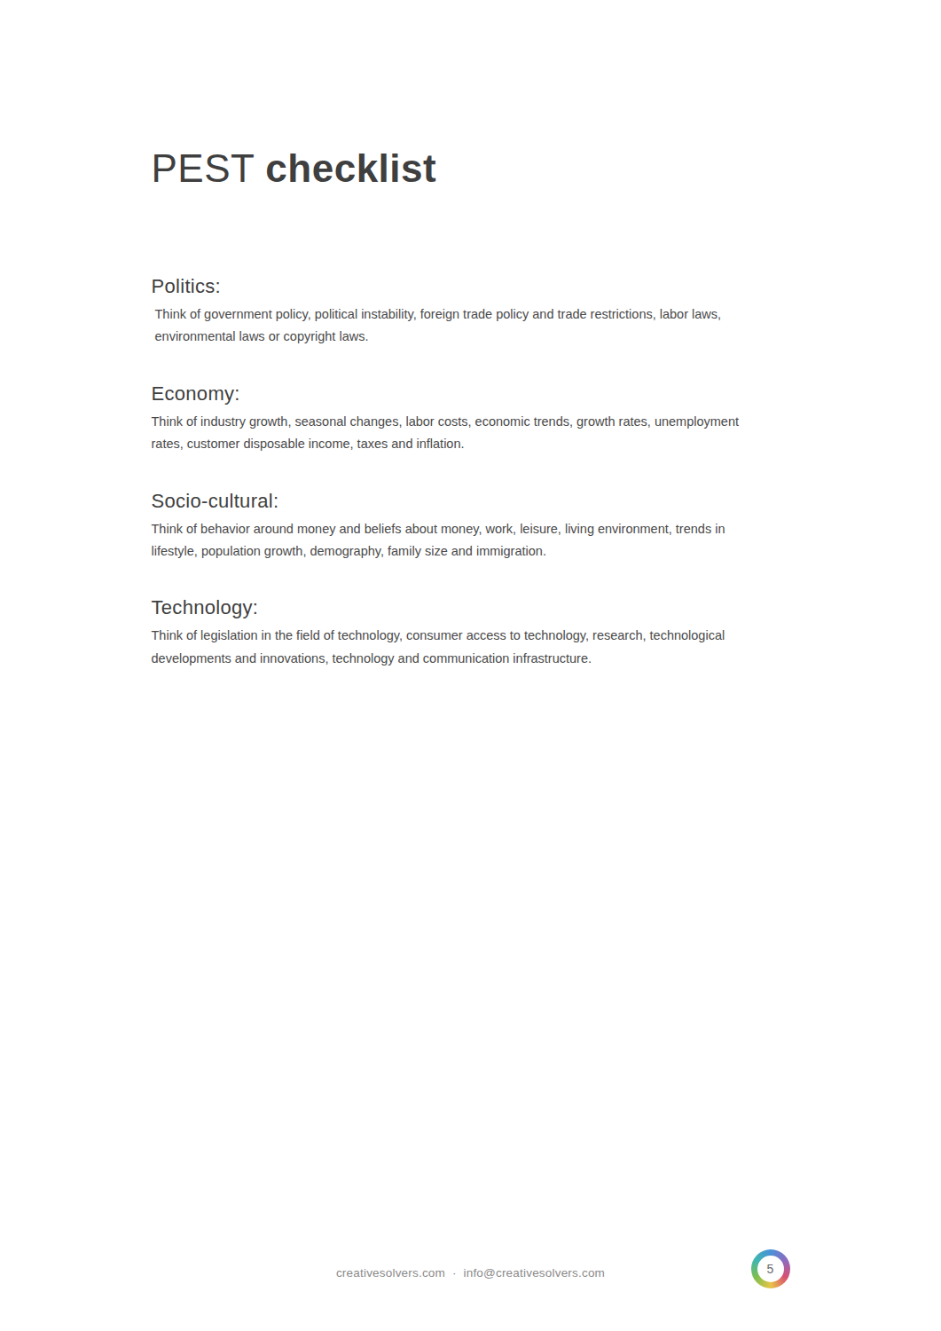PEST checklist
Politics:
Think of government policy, political instability, foreign trade policy and trade restrictions, labor laws, environmental laws or copyright laws.
Economy:
Think of industry growth, seasonal changes, labor costs, economic trends, growth rates, unemployment rates, customer disposable income, taxes and inflation.
Socio-cultural:
Think of behavior around money and beliefs about money, work, leisure, living environment, trends in lifestyle, population growth, demography, family size and immigration.
Technology:
Think of legislation in the field of technology, consumer access to technology, research, technological developments and innovations, technology and communication infrastructure.
creativesolvers.com · info@creativesolvers.com
5